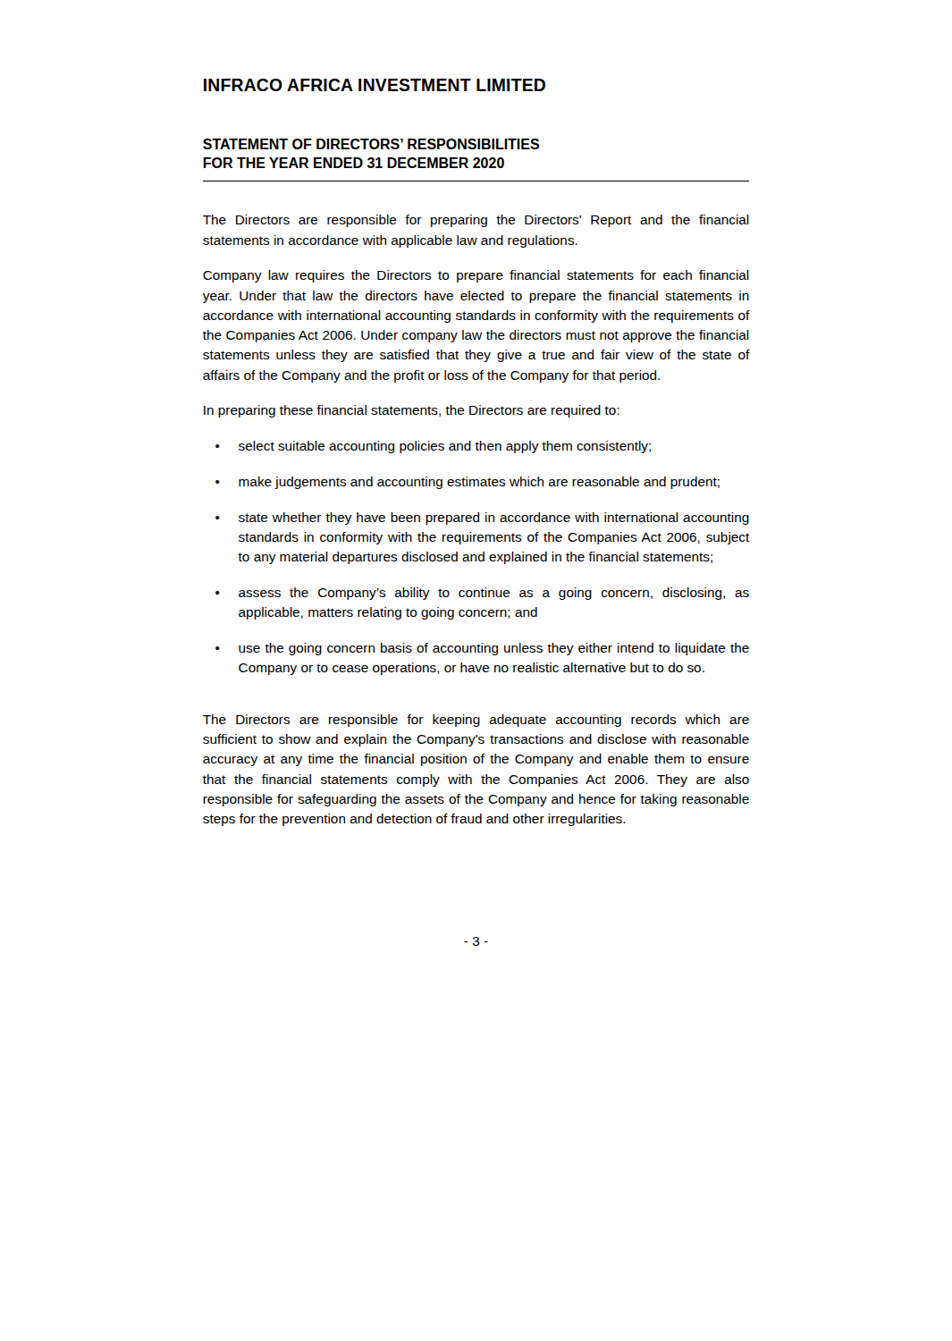INFRACO AFRICA INVESTMENT LIMITED
STATEMENT OF DIRECTORS’ RESPONSIBILITIES
FOR THE YEAR ENDED 31 DECEMBER 2020
The Directors are responsible for preparing the Directors' Report and the financial statements in accordance with applicable law and regulations.
Company law requires the Directors to prepare financial statements for each financial year. Under that law the directors have elected to prepare the financial statements in accordance with international accounting standards in conformity with the requirements of the Companies Act 2006. Under company law the directors must not approve the financial statements unless they are satisfied that they give a true and fair view of the state of affairs of the Company and the profit or loss of the Company for that period.
In preparing these financial statements, the Directors are required to:
select suitable accounting policies and then apply them consistently;
make judgements and accounting estimates which are reasonable and prudent;
state whether they have been prepared in accordance with international accounting standards in conformity with the requirements of the Companies Act 2006, subject to any material departures disclosed and explained in the financial statements;
assess the Company’s ability to continue as a going concern, disclosing, as applicable, matters relating to going concern; and
use the going concern basis of accounting unless they either intend to liquidate the Company or to cease operations, or have no realistic alternative but to do so.
The Directors are responsible for keeping adequate accounting records which are sufficient to show and explain the Company's transactions and disclose with reasonable accuracy at any time the financial position of the Company and enable them to ensure that the financial statements comply with the Companies Act 2006. They are also responsible for safeguarding the assets of the Company and hence for taking reasonable steps for the prevention and detection of fraud and other irregularities.
- 3 -